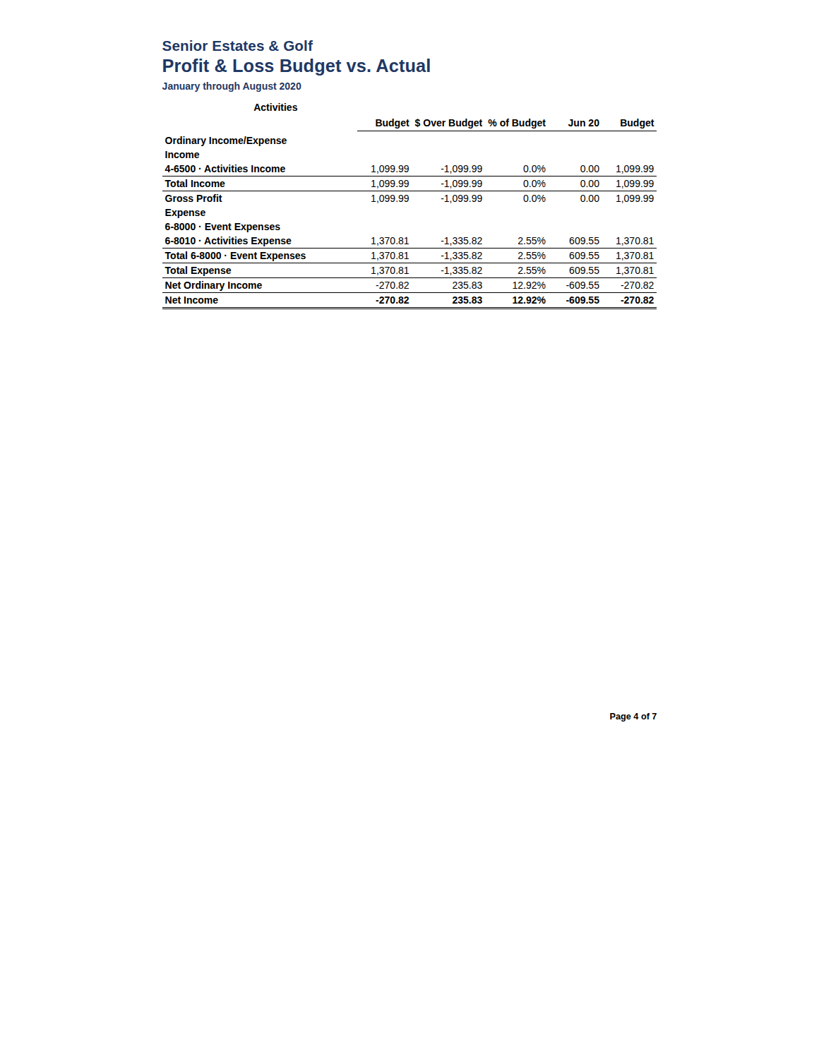Senior Estates & Golf
Profit & Loss Budget vs. Actual
January through August 2020
Activities
| | Budget | $ Over Budget | % of Budget | Jun 20 | Budget |
| --- | --- | --- | --- | --- | --- |
| Ordinary Income/Expense | | | | | |
| Income | | | | | |
| 4-6500 · Activities Income | 1,099.99 | -1,099.99 | 0.0% | 0.00 | 1,099.99 |
| Total Income | 1,099.99 | -1,099.99 | 0.0% | 0.00 | 1,099.99 |
| Gross Profit | 1,099.99 | -1,099.99 | 0.0% | 0.00 | 1,099.99 |
| Expense | | | | | |
| 6-8000 · Event Expenses | | | | | |
| 6-8010 · Activities Expense | 1,370.81 | -1,335.82 | 2.55% | 609.55 | 1,370.81 |
| Total 6-8000 · Event Expenses | 1,370.81 | -1,335.82 | 2.55% | 609.55 | 1,370.81 |
| Total Expense | 1,370.81 | -1,335.82 | 2.55% | 609.55 | 1,370.81 |
| Net Ordinary Income | -270.82 | 235.83 | 12.92% | -609.55 | -270.82 |
| Net Income | -270.82 | 235.83 | 12.92% | -609.55 | -270.82 |
Page 4 of 7